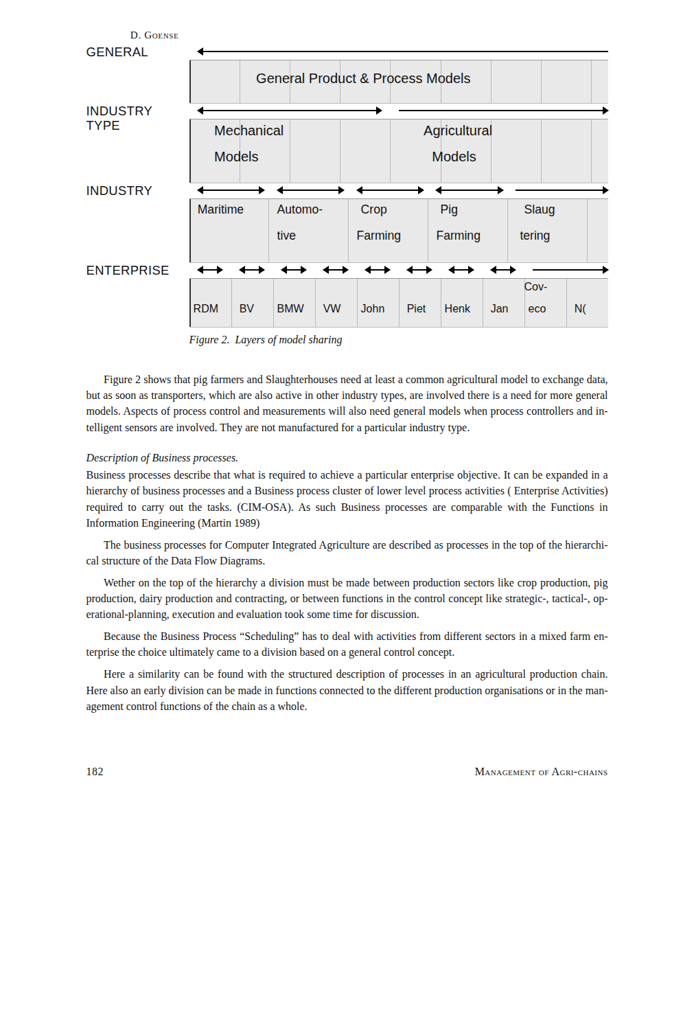D. Goense
| GENERAL | General Product & Process Models |
| INDUSTRY TYPE | Mechanical Models Agricultural Models |
| INDUSTRY | Maritime Automo- tive Crop Farming Pig Farming Slaug tering |
| ENTERPRISE | Cov- RDM BV BMW VW John Piet Henk Jan eco N( |
Figure 2. Layers of model sharing
Figure 2 shows that pig farmers and Slaughterhouses need at least a common agricultural model to exchange data, but as soon as transporters, which are also active in other industry types, are involved there is a need for more general models. Aspects of process control and measurements will also need general models when process controllers and intelligent sensors are involved. They are not manufactured for a particular industry type.
Description of Business processes.
Business processes describe that what is required to achieve a particular enterprise objective. It can be expanded in a hierarchy of business processes and a Business process cluster of lower level process activities ( Enterprise Activities) required to carry out the tasks. (CIM-OSA). As such Business processes are comparable with the Functions in Information Engineering (Martin 1989)
The business processes for Computer Integrated Agriculture are described as processes in the top of the hierarchical structure of the Data Flow Diagrams.
Wether on the top of the hierarchy a division must be made between production sectors like crop production, pig production, dairy production and contracting, or between functions in the control concept like strategic-, tactical-, operational-planning, execution and evaluation took some time for discussion.
Because the Business Process “Scheduling” has to deal with activities from different sectors in a mixed farm enterprise the choice ultimately came to a division based on a general control concept.
Here a similarity can be found with the structured description of processes in an agricultural production chain. Here also an early division can be made in functions connected to the different production organisations or in the management control functions of the chain as a whole.
182 Management of Agri-chains